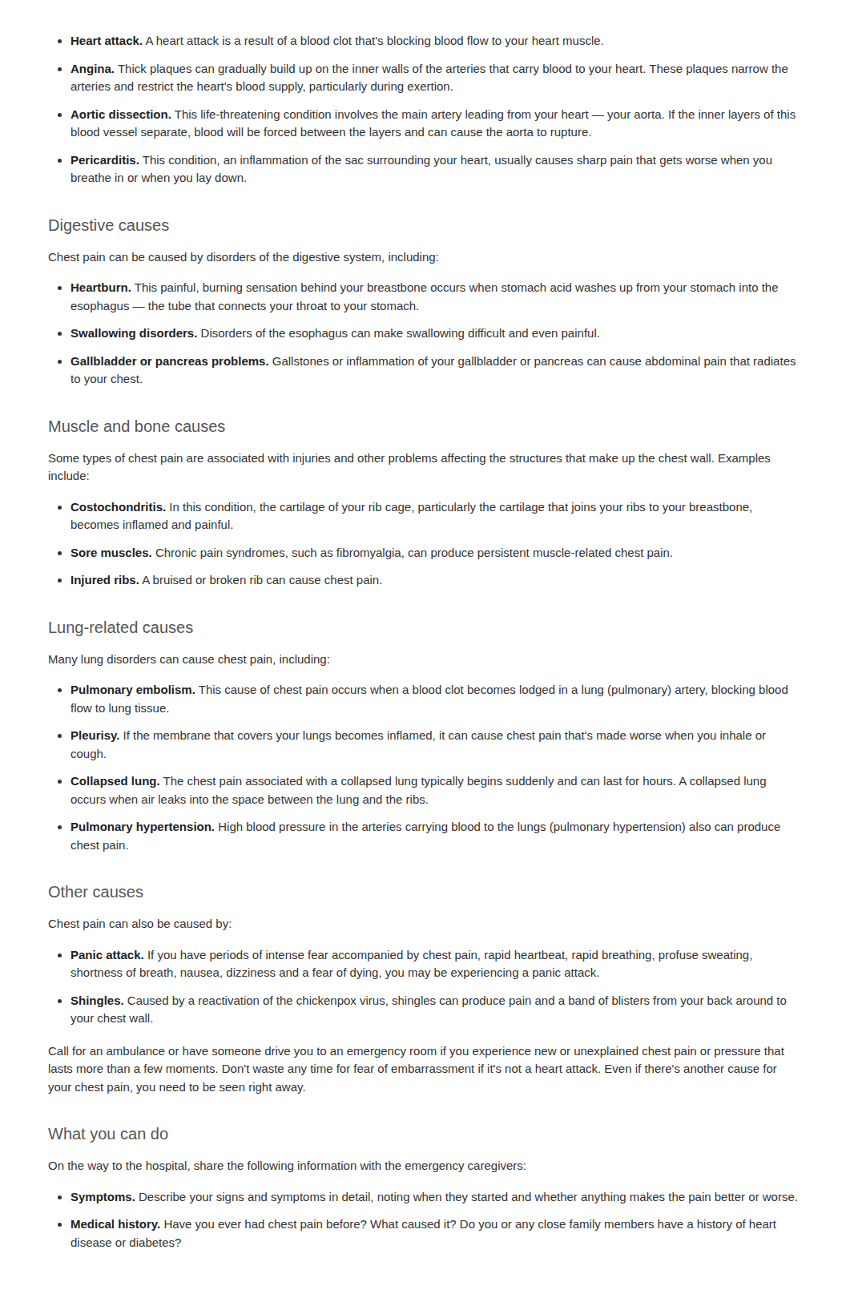Heart attack. A heart attack is a result of a blood clot that's blocking blood flow to your heart muscle.
Angina. Thick plaques can gradually build up on the inner walls of the arteries that carry blood to your heart. These plaques narrow the arteries and restrict the heart's blood supply, particularly during exertion.
Aortic dissection. This life-threatening condition involves the main artery leading from your heart — your aorta. If the inner layers of this blood vessel separate, blood will be forced between the layers and can cause the aorta to rupture.
Pericarditis. This condition, an inflammation of the sac surrounding your heart, usually causes sharp pain that gets worse when you breathe in or when you lay down.
Digestive causes
Chest pain can be caused by disorders of the digestive system, including:
Heartburn. This painful, burning sensation behind your breastbone occurs when stomach acid washes up from your stomach into the esophagus — the tube that connects your throat to your stomach.
Swallowing disorders. Disorders of the esophagus can make swallowing difficult and even painful.
Gallbladder or pancreas problems. Gallstones or inflammation of your gallbladder or pancreas can cause abdominal pain that radiates to your chest.
Muscle and bone causes
Some types of chest pain are associated with injuries and other problems affecting the structures that make up the chest wall. Examples include:
Costochondritis. In this condition, the cartilage of your rib cage, particularly the cartilage that joins your ribs to your breastbone, becomes inflamed and painful.
Sore muscles. Chronic pain syndromes, such as fibromyalgia, can produce persistent muscle-related chest pain.
Injured ribs. A bruised or broken rib can cause chest pain.
Lung-related causes
Many lung disorders can cause chest pain, including:
Pulmonary embolism. This cause of chest pain occurs when a blood clot becomes lodged in a lung (pulmonary) artery, blocking blood flow to lung tissue.
Pleurisy. If the membrane that covers your lungs becomes inflamed, it can cause chest pain that's made worse when you inhale or cough.
Collapsed lung. The chest pain associated with a collapsed lung typically begins suddenly and can last for hours. A collapsed lung occurs when air leaks into the space between the lung and the ribs.
Pulmonary hypertension. High blood pressure in the arteries carrying blood to the lungs (pulmonary hypertension) also can produce chest pain.
Other causes
Chest pain can also be caused by:
Panic attack. If you have periods of intense fear accompanied by chest pain, rapid heartbeat, rapid breathing, profuse sweating, shortness of breath, nausea, dizziness and a fear of dying, you may be experiencing a panic attack.
Shingles. Caused by a reactivation of the chickenpox virus, shingles can produce pain and a band of blisters from your back around to your chest wall.
Call for an ambulance or have someone drive you to an emergency room if you experience new or unexplained chest pain or pressure that lasts more than a few moments. Don't waste any time for fear of embarrassment if it's not a heart attack. Even if there's another cause for your chest pain, you need to be seen right away.
What you can do
On the way to the hospital, share the following information with the emergency caregivers:
Symptoms. Describe your signs and symptoms in detail, noting when they started and whether anything makes the pain better or worse.
Medical history. Have you ever had chest pain before? What caused it? Do you or any close family members have a history of heart disease or diabetes?